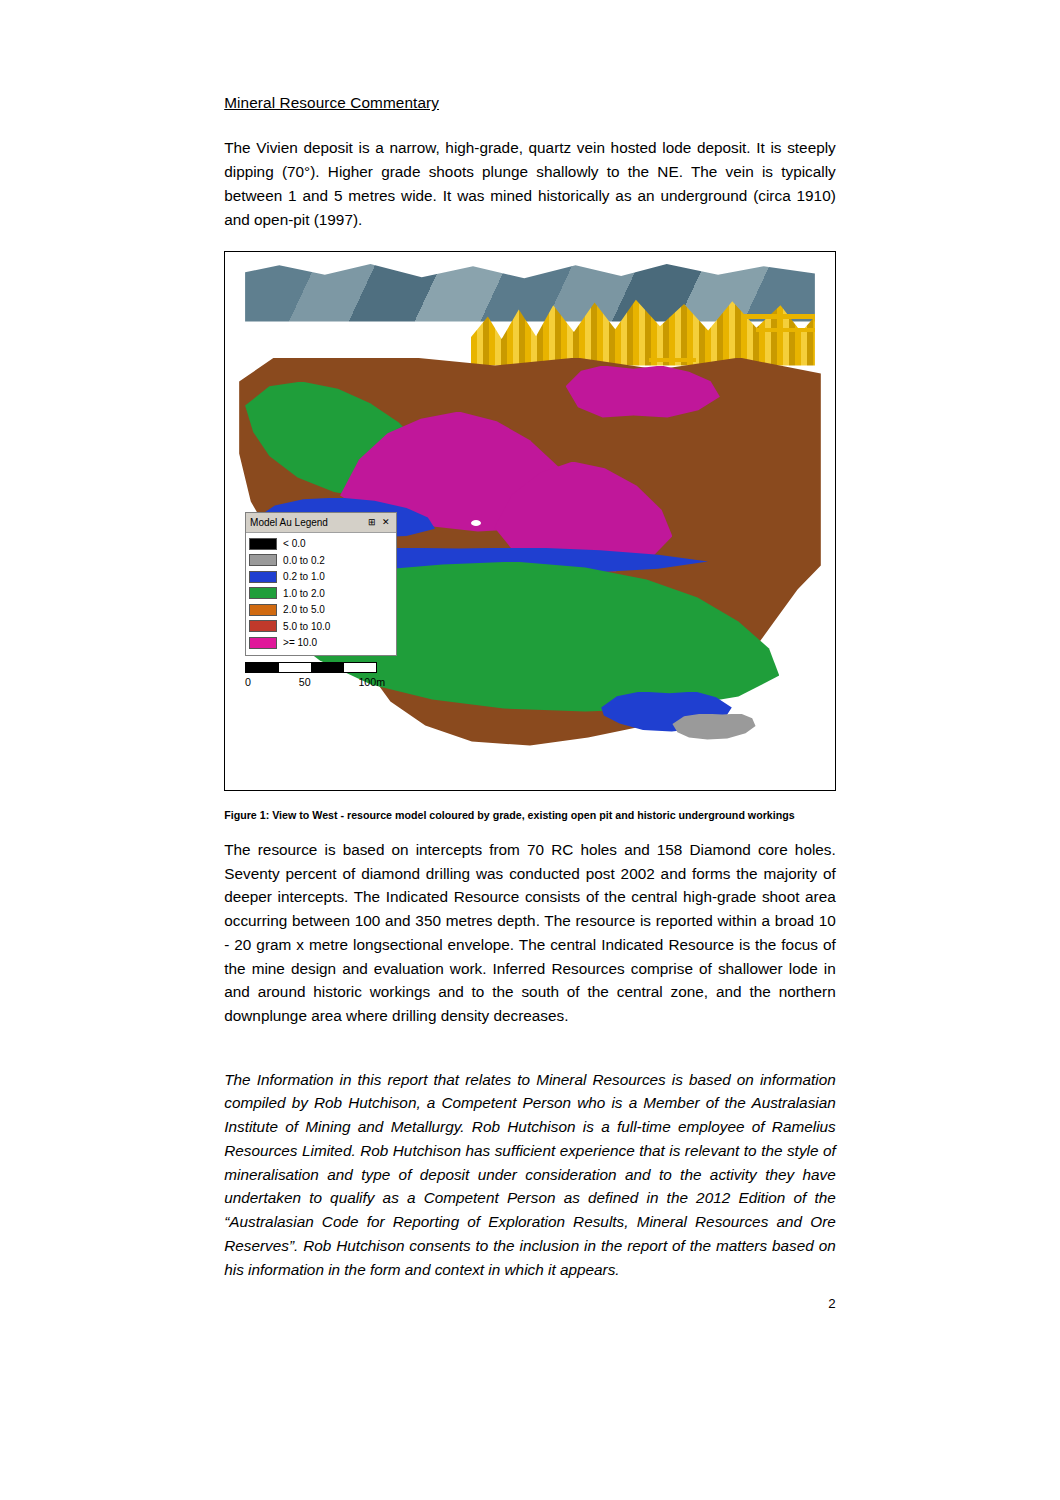Mineral Resource Commentary
The Vivien deposit is a narrow, high-grade, quartz vein hosted lode deposit. It is steeply dipping (70°). Higher grade shoots plunge shallowly to the NE. The vein is typically between 1 and 5 metres wide. It was mined historically as an underground (circa 1910) and open-pit (1997).
Model Au Legend ⊞ ✕
< 0.0
0.0 to 0.2
0.2 to 1.0
1.0 to 2.0
2.0 to 5.0
5.0 to 10.0
>= 10.0
0 50 100m
Figure 1: View to West - resource model coloured by grade, existing open pit and historic underground workings
The resource is based on intercepts from 70 RC holes and 158 Diamond core holes. Seventy percent of diamond drilling was conducted post 2002 and forms the majority of deeper intercepts. The Indicated Resource consists of the central high-grade shoot area occurring between 100 and 350 metres depth. The resource is reported within a broad 10 - 20 gram x metre longsectional envelope. The central Indicated Resource is the focus of the mine design and evaluation work. Inferred Resources comprise of shallower lode in and around historic workings and to the south of the central zone, and the northern downplunge area where drilling density decreases.
The Information in this report that relates to Mineral Resources is based on information compiled by Rob Hutchison, a Competent Person who is a Member of the Australasian Institute of Mining and Metallurgy. Rob Hutchison is a full-time employee of Ramelius Resources Limited. Rob Hutchison has sufficient experience that is relevant to the style of mineralisation and type of deposit under consideration and to the activity they have undertaken to qualify as a Competent Person as defined in the 2012 Edition of the “Australasian Code for Reporting of Exploration Results, Mineral Resources and Ore Reserves”. Rob Hutchison consents to the inclusion in the report of the matters based on his information in the form and context in which it appears.
2